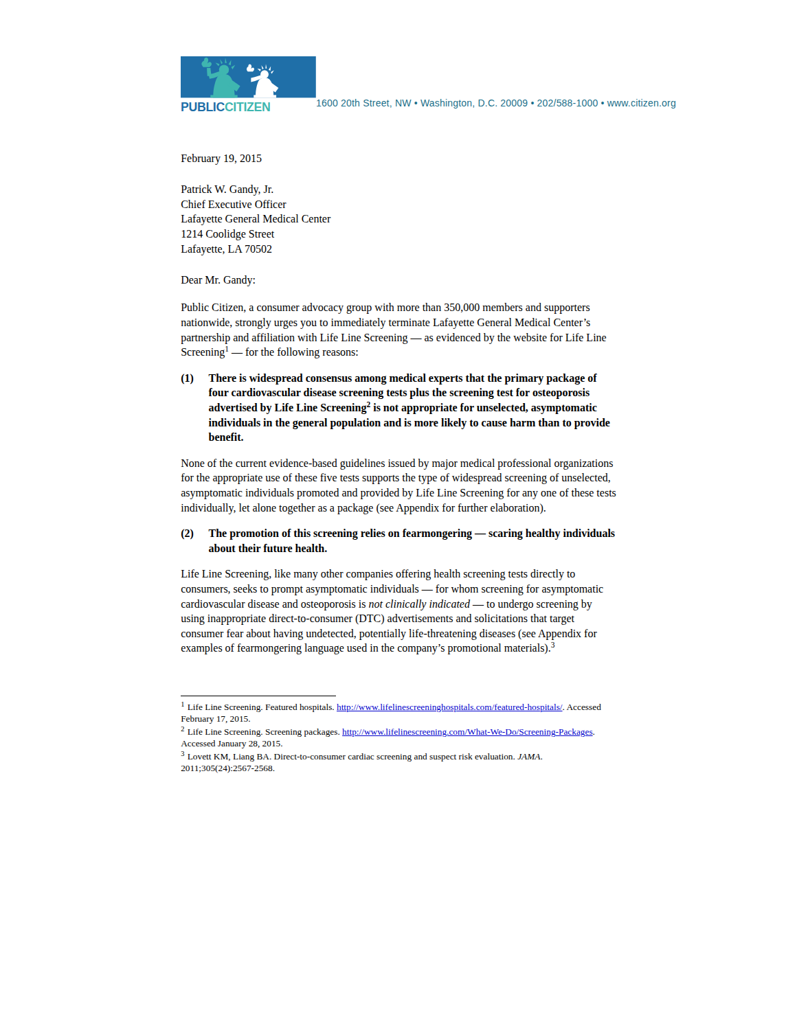PUBLICCITIZEN
1600 20th Street, NW • Washington, D.C. 20009 • 202/588-1000 • www.citizen.org
February 19, 2015
Patrick W. Gandy, Jr.
Chief Executive Officer
Lafayette General Medical Center
1214 Coolidge Street
Lafayette, LA 70502
Dear Mr. Gandy:
Public Citizen, a consumer advocacy group with more than 350,000 members and supporters nationwide, strongly urges you to immediately terminate Lafayette General Medical Center’s partnership and affiliation with Life Line Screening — as evidenced by the website for Life Line Screening1 — for the following reasons:
There is widespread consensus among medical experts that the primary package of four cardiovascular disease screening tests plus the screening test for osteoporosis advertised by Life Line Screening2 is not appropriate for unselected, asymptomatic individuals in the general population and is more likely to cause harm than to provide benefit.
None of the current evidence-based guidelines issued by major medical professional organizations for the appropriate use of these five tests supports the type of widespread screening of unselected, asymptomatic individuals promoted and provided by Life Line Screening for any one of these tests individually, let alone together as a package (see Appendix for further elaboration).
The promotion of this screening relies on fearmongering — scaring healthy individuals about their future health.
Life Line Screening, like many other companies offering health screening tests directly to consumers, seeks to prompt asymptomatic individuals — for whom screening for asymptomatic cardiovascular disease and osteoporosis is not clinically indicated — to undergo screening by using inappropriate direct-to-consumer (DTC) advertisements and solicitations that target consumer fear about having undetected, potentially life-threatening diseases (see Appendix for examples of fearmongering language used in the company’s promotional materials).3
1 Life Line Screening. Featured hospitals. http://www.lifelinescreeninghospitals.com/featured-hospitals/. Accessed February 17, 2015.
2 Life Line Screening. Screening packages. http://www.lifelinescreening.com/What-We-Do/Screening-Packages. Accessed January 28, 2015.
3 Lovett KM, Liang BA. Direct-to-consumer cardiac screening and suspect risk evaluation. JAMA. 2011;305(24):2567-2568.